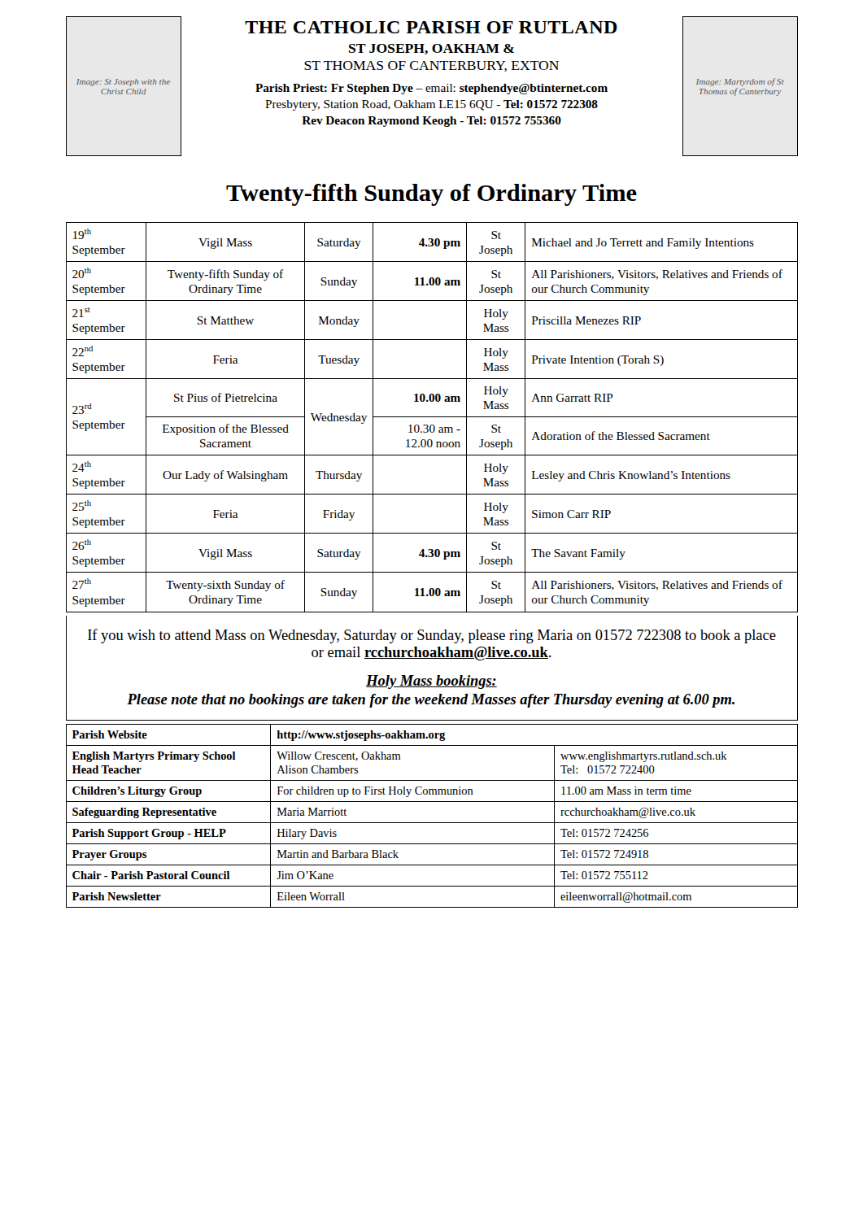Image: St Joseph with the Christ Child
THE CATHOLIC PARISH OF RUTLAND
ST JOSEPH, OAKHAM &
ST THOMAS OF CANTERBURY, EXTON
Parish Priest: Fr Stephen Dye – email: stephendye@btinternet.com
Presbytery, Station Road, Oakham LE15 6QU - Tel: 01572 722308
Rev Deacon Raymond Keogh - Tel: 01572 755360
Image: Martyrdom of St Thomas of Canterbury
Twenty-fifth Sunday of Ordinary Time
| 19 th September | Vigil Mass | Saturday | 4.30 pm | St Joseph | Michael and Jo Terrett and Family Intentions |
| 20 th September | Twenty-fifth Sunday of Ordinary Time | Sunday | 11.00 am | St Joseph | All Parishioners, Visitors, Relatives and Friends of our Church Community |
| 21 st September | St Matthew | Monday | | Holy Mass | Priscilla Menezes RIP |
| 22 nd September | Feria | Tuesday | | Holy Mass | Private Intention (Torah S) |
| 23 rd September | St Pius of Pietrelcina | Wednesday | 10.00 am | Holy Mass | Ann Garratt RIP |
| Exposition of the Blessed Sacrament | 10.30 am - 12.00 noon | St Joseph | Adoration of the Blessed Sacrament |
| 24 th September | Our Lady of Walsingham | Thursday | | Holy Mass | Lesley and Chris Knowland’s Intentions |
| 25 th September | Feria | Friday | | Holy Mass | Simon Carr RIP |
| 26 th September | Vigil Mass | Saturday | 4.30 pm | St Joseph | The Savant Family |
| 27 th September | Twenty-sixth Sunday of Ordinary Time | Sunday | 11.00 am | St Joseph | All Parishioners, Visitors, Relatives and Friends of our Church Community |
If you wish to attend Mass on Wednesday, Saturday or Sunday, please ring Maria on 01572 722308 to book a place or email rcchurchoakham@live.co.uk.
Holy Mass bookings:
Please note that no bookings are taken for the weekend Masses after Thursday evening at 6.00 pm.
| Parish Website | http://www.stjosephs-oakham.org |
| English Martyrs Primary School Head Teacher | Willow Crescent, Oakham Alison Chambers | www.englishmartyrs.rutland.sch.uk Tel: 01572 722400 |
| Children’s Liturgy Group | For children up to First Holy Communion | 11.00 am Mass in term time |
| Safeguarding Representative | Maria Marriott | rcchurchoakham@live.co.uk |
| Parish Support Group - HELP | Hilary Davis | Tel: 01572 724256 |
| Prayer Groups | Martin and Barbara Black | Tel: 01572 724918 |
| Chair - Parish Pastoral Council | Jim O’Kane | Tel: 01572 755112 |
| Parish Newsletter | Eileen Worrall | eileenworrall@hotmail.com |